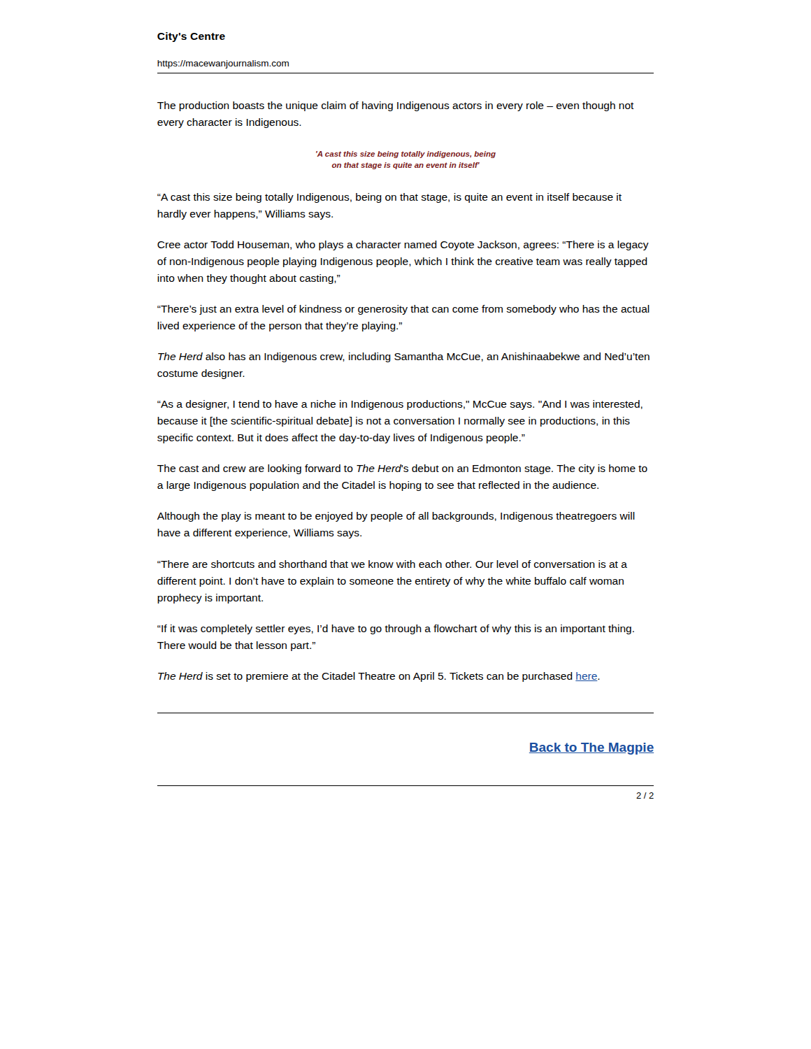City's Centre
https://macewanjournalism.com
The production boasts the unique claim of having Indigenous actors in every role – even though not every character is Indigenous.
'A cast this size being totally indigenous, being
on that stage is quite an event in itself'
“A cast this size being totally Indigenous, being on that stage, is quite an event in itself because it hardly ever happens,” Williams says.
Cree actor Todd Houseman, who plays a character named Coyote Jackson, agrees: “There is a legacy of non-Indigenous people playing Indigenous people, which I think the creative team was really tapped into when they thought about casting,”
“There’s just an extra level of kindness or generosity that can come from somebody who has the actual lived experience of the person that they’re playing.”
The Herd also has an Indigenous crew, including Samantha McCue, an Anishinaabekwe and Ned’u’ten costume designer.
“As a designer, I tend to have a niche in Indigenous productions," McCue says. "And I was interested, because it [the scientific-spiritual debate] is not a conversation I normally see in productions, in this specific context. But it does affect the day-to-day lives of Indigenous people.”
The cast and crew are looking forward to The Herd's debut on an Edmonton stage. The city is home to a large Indigenous population and the Citadel is hoping to see that reflected in the audience.
Although the play is meant to be enjoyed by people of all backgrounds, Indigenous theatregoers will have a different experience, Williams says.
“There are shortcuts and shorthand that we know with each other. Our level of conversation is at a different point. I don’t have to explain to someone the entirety of why the white buffalo calf woman prophecy is important.
“If it was completely settler eyes, I’d have to go through a flowchart of why this is an important thing. There would be that lesson part.”
The Herd is set to premiere at the Citadel Theatre on April 5. Tickets can be purchased here.
Back to The Magpie
2 / 2